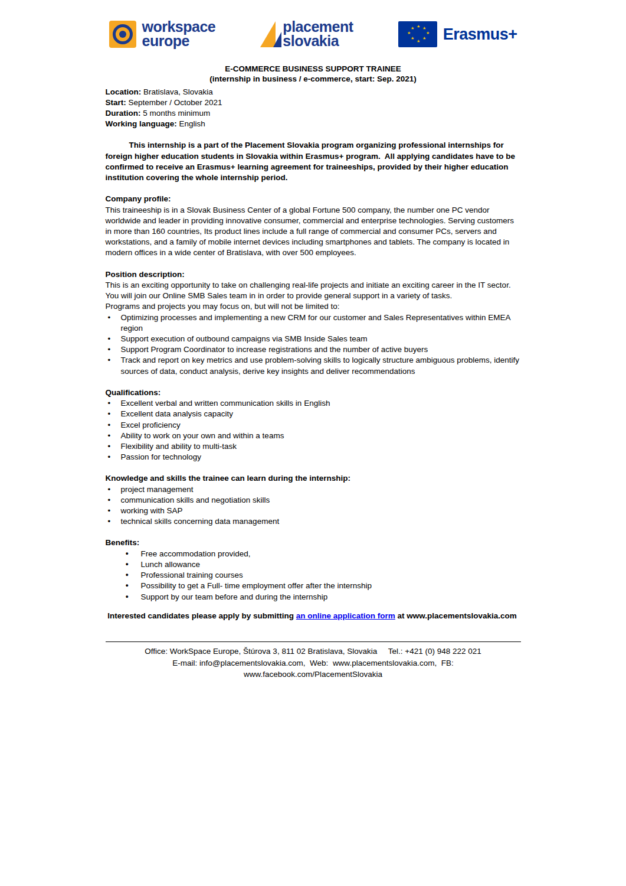workspace
europe
placement
slovakia
★ ★ ★ ★ ★ ★ ★ ★
Erasmus+
E-COMMERCE BUSINESS SUPPORT TRAINEE (internship in business / e-commerce, start: Sep. 2021)
Location: Bratislava, Slovakia
Start: September / October 2021
Duration: 5 months minimum
Working language: English
This internship is a part of the Placement Slovakia program organizing professional internships for foreign higher education students in Slovakia within Erasmus+ program. All applying candidates have to be confirmed to receive an Erasmus+ learning agreement for traineeships, provided by their higher education institution covering the whole internship period.
Company profile:
This traineeship is in a Slovak Business Center of a global Fortune 500 company, the number one PC vendor worldwide and leader in providing innovative consumer, commercial and enterprise technologies. Serving customers in more than 160 countries, Its product lines include a full range of commercial and consumer PCs, servers and workstations, and a family of mobile internet devices including smartphones and tablets. The company is located in modern offices in a wide center of Bratislava, with over 500 employees.
Position description:
This is an exciting opportunity to take on challenging real-life projects and initiate an exciting career in the IT sector. You will join our Online SMB Sales team in in order to provide general support in a variety of tasks.
Programs and projects you may focus on, but will not be limited to:
Optimizing processes and implementing a new CRM for our customer and Sales Representatives within EMEA region
Support execution of outbound campaigns via SMB Inside Sales team
Support Program Coordinator to increase registrations and the number of active buyers
Track and report on key metrics and use problem-solving skills to logically structure ambiguous problems, identify sources of data, conduct analysis, derive key insights and deliver recommendations
Qualifications:
Excellent verbal and written communication skills in English
Excellent data analysis capacity
Excel proficiency
Ability to work on your own and within a teams
Flexibility and ability to multi-task
Passion for technology
Knowledge and skills the trainee can learn during the internship:
project management
communication skills and negotiation skills
working with SAP
technical skills concerning data management
Benefits:
Free accommodation provided,
Lunch allowance
Professional training courses
Possibility to get a Full- time employment offer after the internship
Support by our team before and during the internship
Interested candidates please apply by submitting an online application form at www.placementslovakia.com
Office: WorkSpace Europe, Štúrova 3, 811 02 Bratislava, Slovakia Tel.: +421 (0) 948 222 021
E-mail: info@placementslovakia.com, Web: www.placementslovakia.com, FB: www.facebook.com/PlacementSlovakia